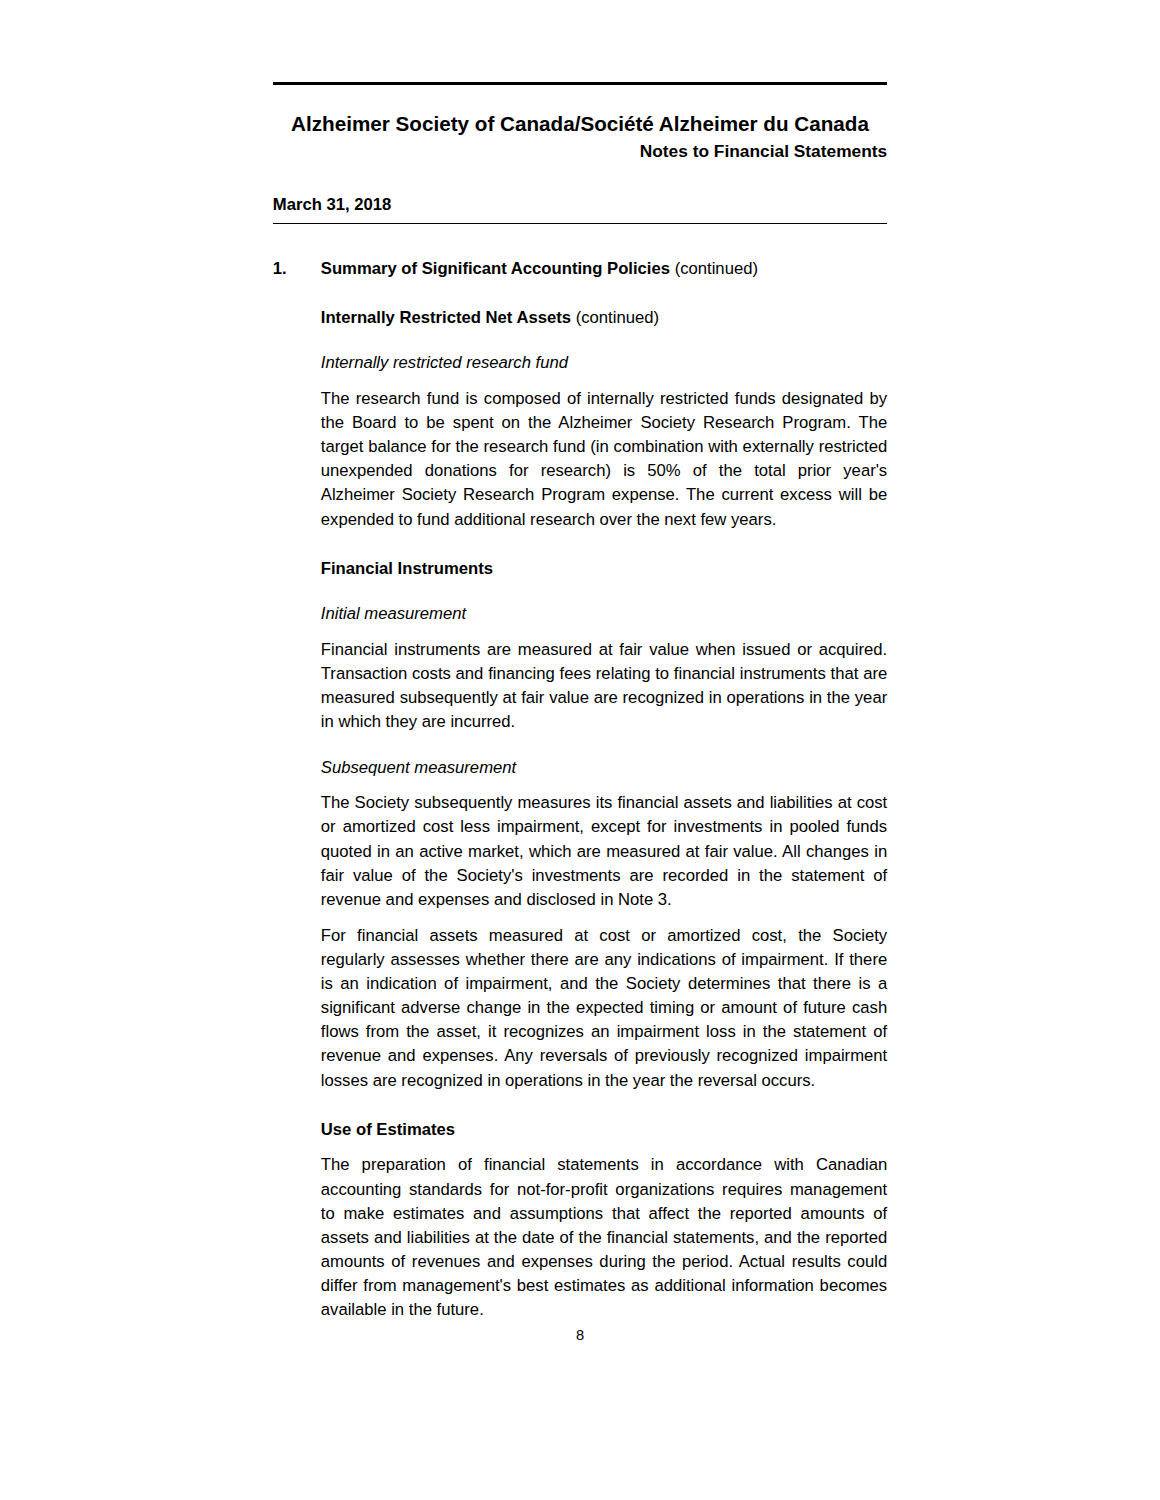Alzheimer Society of Canada/Société Alzheimer du Canada
Notes to Financial Statements
March 31, 2018
1.
Summary of Significant Accounting Policies (continued)
Internally Restricted Net Assets (continued)
Internally restricted research fund
The research fund is composed of internally restricted funds designated by the Board to be spent on the Alzheimer Society Research Program. The target balance for the research fund (in combination with externally restricted unexpended donations for research) is 50% of the total prior year's Alzheimer Society Research Program expense. The current excess will be expended to fund additional research over the next few years.
Financial Instruments
Initial measurement
Financial instruments are measured at fair value when issued or acquired. Transaction costs and financing fees relating to financial instruments that are measured subsequently at fair value are recognized in operations in the year in which they are incurred.
Subsequent measurement
The Society subsequently measures its financial assets and liabilities at cost or amortized cost less impairment, except for investments in pooled funds quoted in an active market, which are measured at fair value. All changes in fair value of the Society's investments are recorded in the statement of revenue and expenses and disclosed in Note 3.
For financial assets measured at cost or amortized cost, the Society regularly assesses whether there are any indications of impairment. If there is an indication of impairment, and the Society determines that there is a significant adverse change in the expected timing or amount of future cash flows from the asset, it recognizes an impairment loss in the statement of revenue and expenses. Any reversals of previously recognized impairment losses are recognized in operations in the year the reversal occurs.
Use of Estimates
The preparation of financial statements in accordance with Canadian accounting standards for not-for-profit organizations requires management to make estimates and assumptions that affect the reported amounts of assets and liabilities at the date of the financial statements, and the reported amounts of revenues and expenses during the period. Actual results could differ from management's best estimates as additional information becomes available in the future.
8